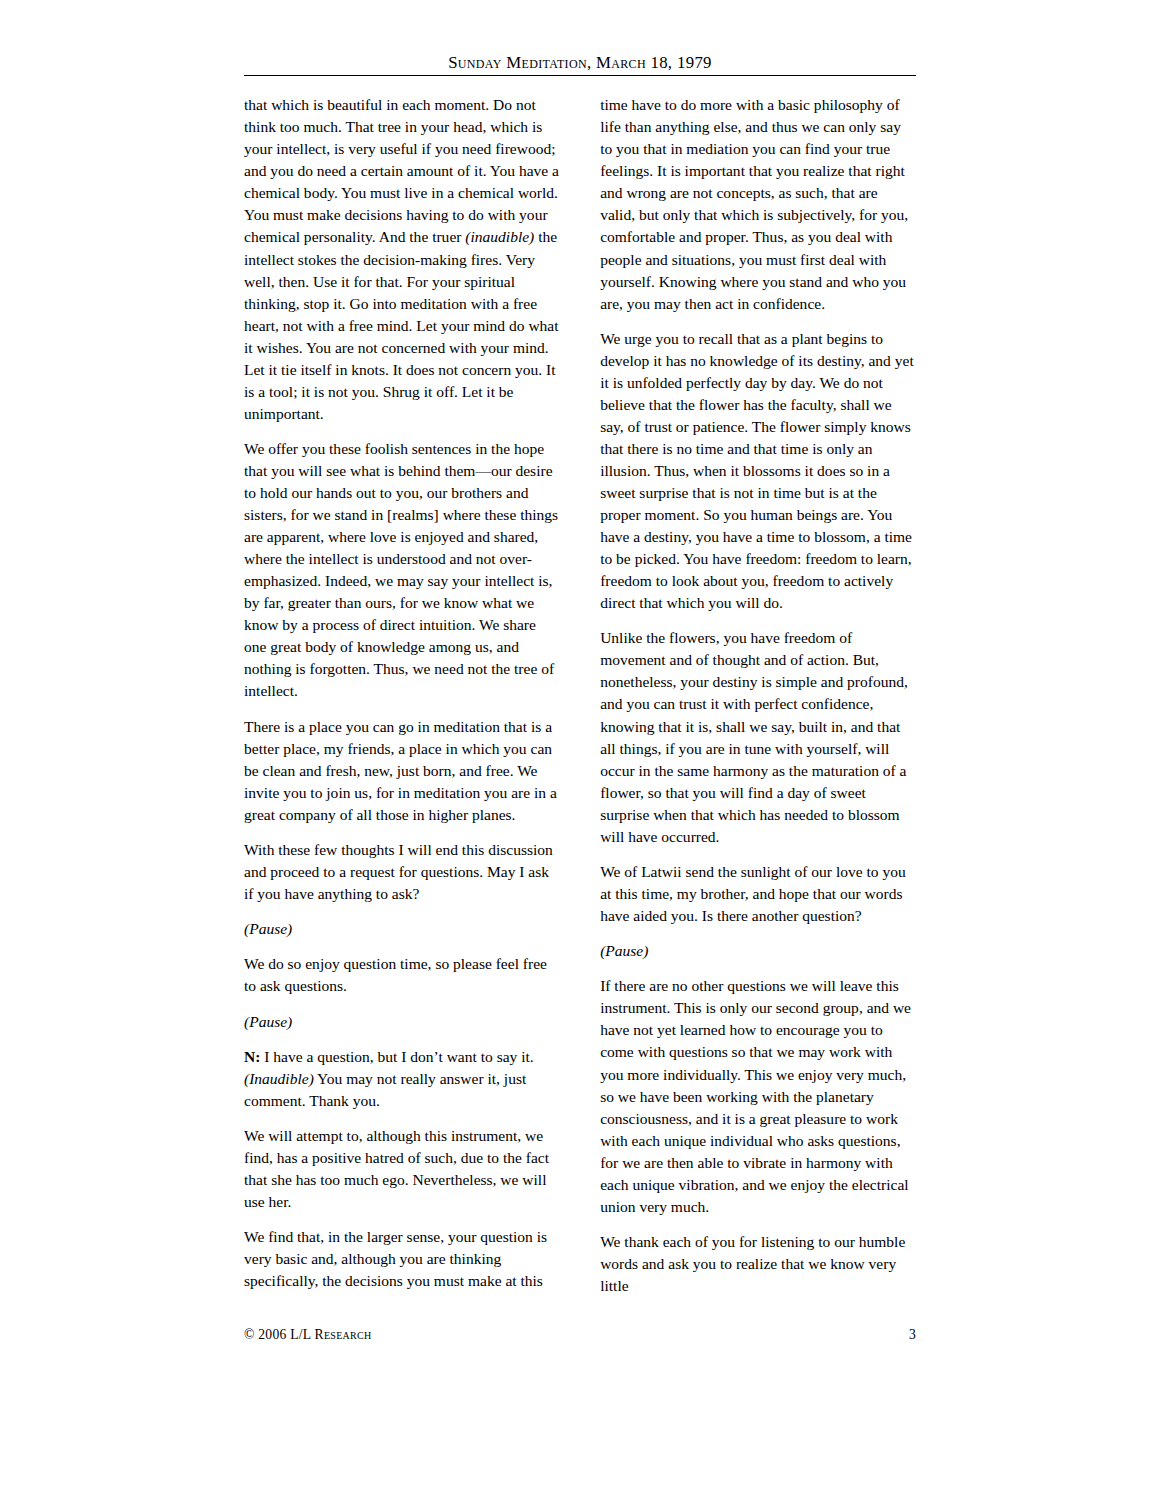Sunday Meditation, March 18, 1979
that which is beautiful in each moment. Do not think too much. That tree in your head, which is your intellect, is very useful if you need firewood; and you do need a certain amount of it. You have a chemical body. You must live in a chemical world. You must make decisions having to do with your chemical personality. And the truer (inaudible) the intellect stokes the decision-making fires. Very well, then. Use it for that. For your spiritual thinking, stop it. Go into meditation with a free heart, not with a free mind. Let your mind do what it wishes. You are not concerned with your mind. Let it tie itself in knots. It does not concern you. It is a tool; it is not you. Shrug it off. Let it be unimportant.
We offer you these foolish sentences in the hope that you will see what is behind them—our desire to hold our hands out to you, our brothers and sisters, for we stand in [realms] where these things are apparent, where love is enjoyed and shared, where the intellect is understood and not over-emphasized. Indeed, we may say your intellect is, by far, greater than ours, for we know what we know by a process of direct intuition. We share one great body of knowledge among us, and nothing is forgotten. Thus, we need not the tree of intellect.
There is a place you can go in meditation that is a better place, my friends, a place in which you can be clean and fresh, new, just born, and free. We invite you to join us, for in meditation you are in a great company of all those in higher planes.
With these few thoughts I will end this discussion and proceed to a request for questions. May I ask if you have anything to ask?
(Pause)
We do so enjoy question time, so please feel free to ask questions.
(Pause)
N: I have a question, but I don’t want to say it. (Inaudible) You may not really answer it, just comment. Thank you.
We will attempt to, although this instrument, we find, has a positive hatred of such, due to the fact that she has too much ego. Nevertheless, we will use her.
We find that, in the larger sense, your question is very basic and, although you are thinking specifically, the decisions you must make at this time have to do more with a basic philosophy of life than anything else, and thus we can only say to you that in mediation you can find your true feelings. It is important that you realize that right and wrong are not concepts, as such, that are valid, but only that which is subjectively, for you, comfortable and proper. Thus, as you deal with people and situations, you must first deal with yourself. Knowing where you stand and who you are, you may then act in confidence.
We urge you to recall that as a plant begins to develop it has no knowledge of its destiny, and yet it is unfolded perfectly day by day. We do not believe that the flower has the faculty, shall we say, of trust or patience. The flower simply knows that there is no time and that time is only an illusion. Thus, when it blossoms it does so in a sweet surprise that is not in time but is at the proper moment. So you human beings are. You have a destiny, you have a time to blossom, a time to be picked. You have freedom: freedom to learn, freedom to look about you, freedom to actively direct that which you will do.
Unlike the flowers, you have freedom of movement and of thought and of action. But, nonetheless, your destiny is simple and profound, and you can trust it with perfect confidence, knowing that it is, shall we say, built in, and that all things, if you are in tune with yourself, will occur in the same harmony as the maturation of a flower, so that you will find a day of sweet surprise when that which has needed to blossom will have occurred.
We of Latwii send the sunlight of our love to you at this time, my brother, and hope that our words have aided you. Is there another question?
(Pause)
If there are no other questions we will leave this instrument. This is only our second group, and we have not yet learned how to encourage you to come with questions so that we may work with you more individually. This we enjoy very much, so we have been working with the planetary consciousness, and it is a great pleasure to work with each unique individual who asks questions, for we are then able to vibrate in harmony with each unique vibration, and we enjoy the electrical union very much.
We thank each of you for listening to our humble words and ask you to realize that we know very little
© 2006 L/L Research 3